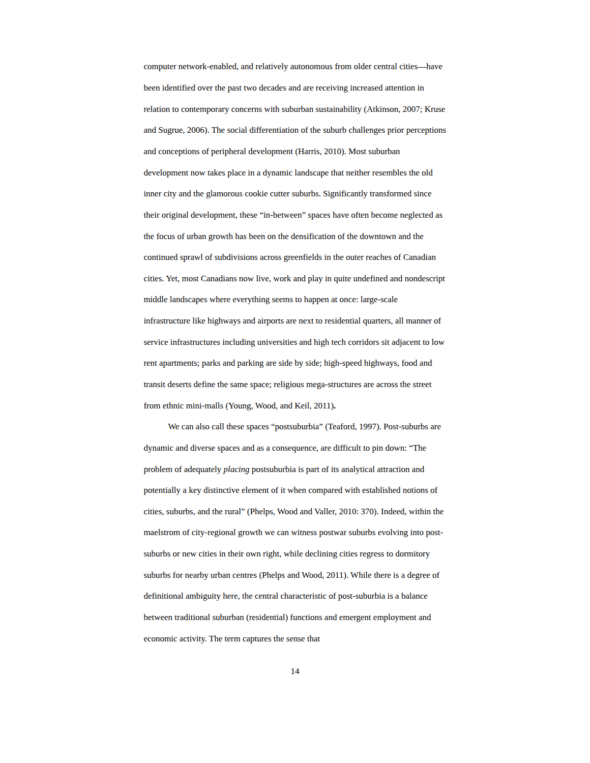computer network-enabled, and relatively autonomous from older central cities—have been identified over the past two decades and are receiving increased attention in relation to contemporary concerns with suburban sustainability (Atkinson, 2007; Kruse and Sugrue, 2006). The social differentiation of the suburb challenges prior perceptions and conceptions of peripheral development (Harris, 2010). Most suburban development now takes place in a dynamic landscape that neither resembles the old inner city and the glamorous cookie cutter suburbs. Significantly transformed since their original development, these “in-between” spaces have often become neglected as the focus of urban growth has been on the densification of the downtown and the continued sprawl of subdivisions across greenfields in the outer reaches of Canadian cities. Yet, most Canadians now live, work and play in quite undefined and nondescript middle landscapes where everything seems to happen at once: large-scale infrastructure like highways and airports are next to residential quarters, all manner of service infrastructures including universities and high tech corridors sit adjacent to low rent apartments; parks and parking are side by side; high-speed highways, food and transit deserts define the same space; religious mega-structures are across the street from ethnic mini-malls (Young, Wood, and Keil, 2011).
We can also call these spaces “postsuburbia” (Teaford, 1997). Post-suburbs are dynamic and diverse spaces and as a consequence, are difficult to pin down: “The problem of adequately placing postsuburbia is part of its analytical attraction and potentially a key distinctive element of it when compared with established notions of cities, suburbs, and the rural” (Phelps, Wood and Valler, 2010: 370). Indeed, within the maelstrom of city-regional growth we can witness postwar suburbs evolving into post-suburbs or new cities in their own right, while declining cities regress to dormitory suburbs for nearby urban centres (Phelps and Wood, 2011). While there is a degree of definitional ambiguity here, the central characteristic of post-suburbia is a balance between traditional suburban (residential) functions and emergent employment and economic activity. The term captures the sense that
14